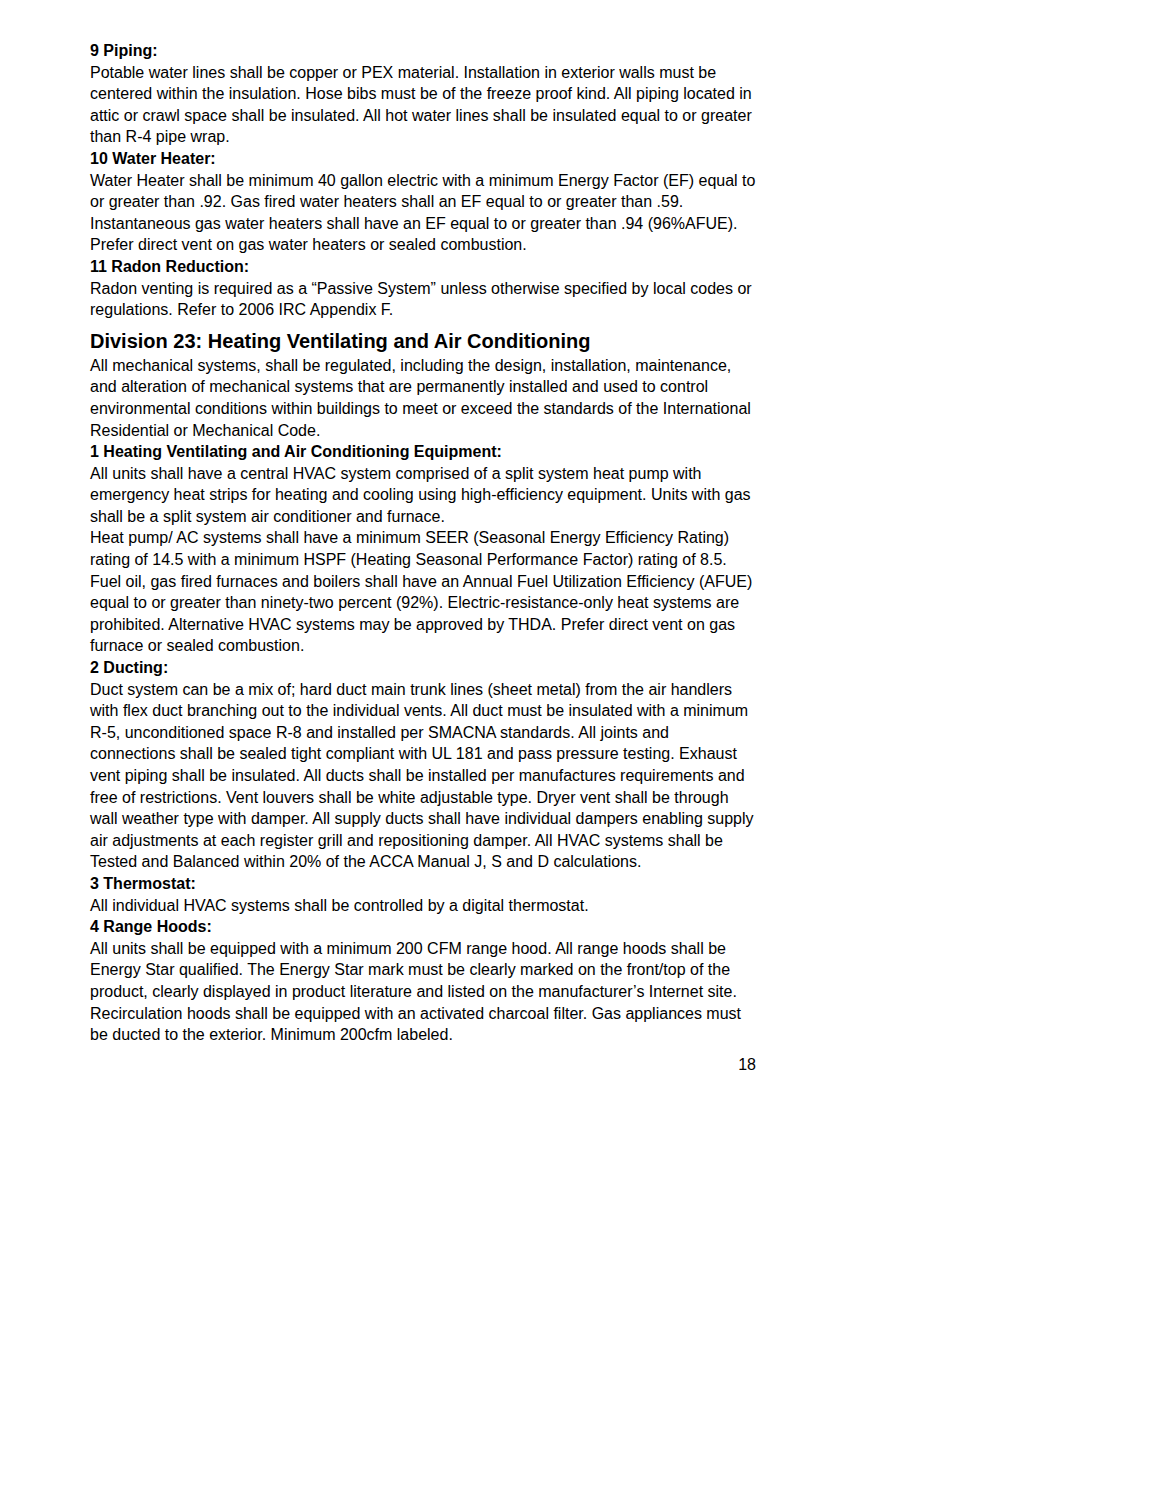9 Piping:
Potable water lines shall be copper or PEX material. Installation in exterior walls must be centered within the insulation. Hose bibs must be of the freeze proof kind. All piping located in attic or crawl space shall be insulated. All hot water lines shall be insulated equal to or greater than R-4 pipe wrap.
10 Water Heater:
Water Heater shall be minimum 40 gallon electric with a minimum Energy Factor (EF) equal to or greater than .92. Gas fired water heaters shall an EF equal to or greater than .59. Instantaneous gas water heaters shall have an EF equal to or greater than .94 (96%AFUE). Prefer direct vent on gas water heaters or sealed combustion.
11 Radon Reduction:
Radon venting is required as a “Passive System” unless otherwise specified by local codes or regulations. Refer to 2006 IRC Appendix F.
Division 23: Heating Ventilating and Air Conditioning
All mechanical systems, shall be regulated, including the design, installation, maintenance, and alteration of mechanical systems that are permanently installed and used to control environmental conditions within buildings to meet or exceed the standards of the International Residential or Mechanical Code.
1 Heating Ventilating and Air Conditioning Equipment:
All units shall have a central HVAC system comprised of a split system heat pump with emergency heat strips for heating and cooling using high-efficiency equipment. Units with gas shall be a split system air conditioner and furnace.
Heat pump/ AC systems shall have a minimum SEER (Seasonal Energy Efficiency Rating) rating of 14.5 with a minimum HSPF (Heating Seasonal Performance Factor) rating of 8.5. Fuel oil, gas fired furnaces and boilers shall have an Annual Fuel Utilization Efficiency (AFUE) equal to or greater than ninety-two percent (92%). Electric-resistance-only heat systems are prohibited. Alternative HVAC systems may be approved by THDA. Prefer direct vent on gas furnace or sealed combustion.
2 Ducting:
Duct system can be a mix of; hard duct main trunk lines (sheet metal) from the air handlers with flex duct branching out to the individual vents. All duct must be insulated with a minimum R-5, unconditioned space R-8 and installed per SMACNA standards. All joints and connections shall be sealed tight compliant with UL 181 and pass pressure testing. Exhaust vent piping shall be insulated. All ducts shall be installed per manufactures requirements and free of restrictions. Vent louvers shall be white adjustable type. Dryer vent shall be through wall weather type with damper. All supply ducts shall have individual dampers enabling supply air adjustments at each register grill and repositioning damper. All HVAC systems shall be Tested and Balanced within 20% of the ACCA Manual J, S and D calculations.
3 Thermostat:
All individual HVAC systems shall be controlled by a digital thermostat.
4 Range Hoods:
All units shall be equipped with a minimum 200 CFM range hood. All range hoods shall be Energy Star qualified. The Energy Star mark must be clearly marked on the front/top of the product, clearly displayed in product literature and listed on the manufacturer’s Internet site. Recirculation hoods shall be equipped with an activated charcoal filter. Gas appliances must be ducted to the exterior. Minimum 200cfm labeled.
18